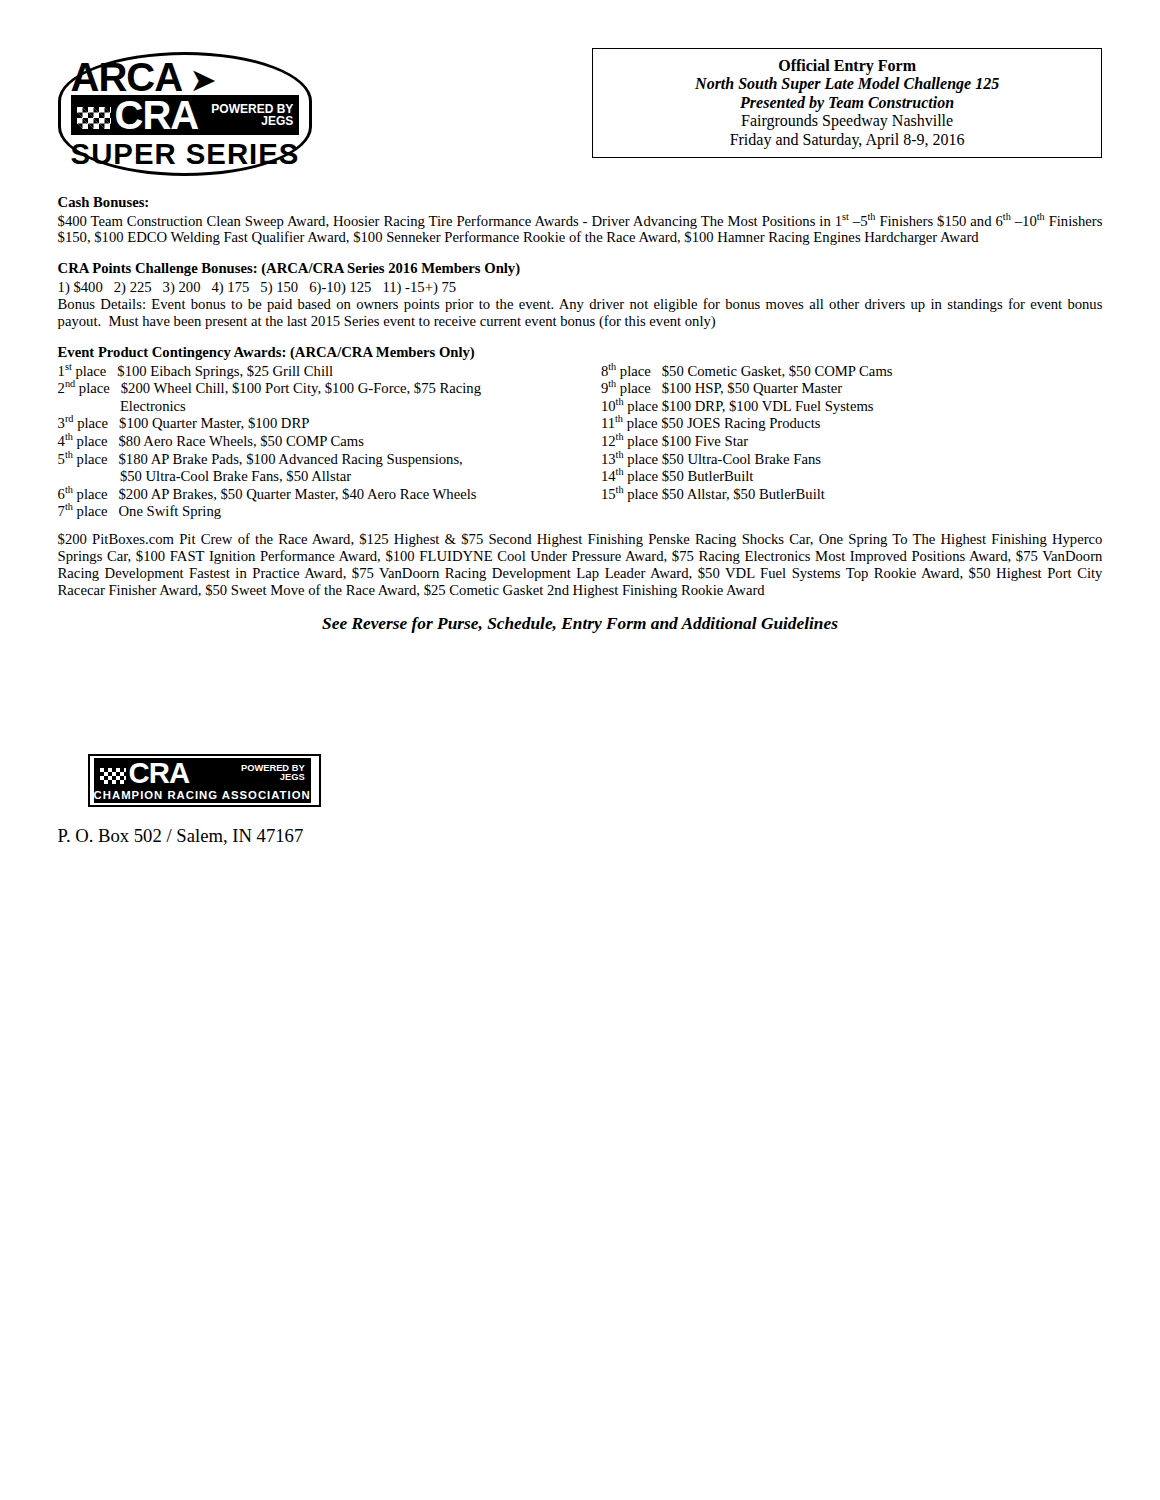ARCA ➤
CRA POWERED BY
JEGS
SUPER SERIES
Official Entry Form
North South Super Late Model Challenge 125
Presented by Team Construction
Fairgrounds Speedway Nashville
Friday and Saturday, April 8-9, 2016
Cash Bonuses:
$400 Team Construction Clean Sweep Award, Hoosier Racing Tire Performance Awards - Driver Advancing The Most Positions in 1st –5th Finishers $150 and 6th –10th Finishers $150, $100 EDCO Welding Fast Qualifier Award, $100 Senneker Performance Rookie of the Race Award, $100 Hamner Racing Engines Hardcharger Award
CRA Points Challenge Bonuses: (ARCA/CRA Series 2016 Members Only)
1) $400 2) 225 3) 200 4) 175 5) 150 6)-10) 125 11) -15+) 75
Bonus Details: Event bonus to be paid based on owners points prior to the event. Any driver not eligible for bonus moves all other drivers up in standings for event bonus payout. Must have been present at the last 2015 Series event to receive current event bonus (for this event only)
Event Product Contingency Awards: (ARCA/CRA Members Only)
| 1 st place $100 Eibach Springs, $25 Grill Chill | 8 th place $50 Cometic Gasket, $50 COMP Cams |
| 2 nd place $200 Wheel Chill, $100 Port City, $100 G-Force, $75 Racing Electronics | 9 th place $100 HSP, $50 Quarter Master 10 th place $100 DRP, $100 VDL Fuel Systems |
| 3 rd place $100 Quarter Master, $100 DRP | 11 th place $50 JOES Racing Products |
| 4 th place $80 Aero Race Wheels, $50 COMP Cams | 12 th place $100 Five Star |
| 5 th place $180 AP Brake Pads, $100 Advanced Racing Suspensions, $50 Ultra-Cool Brake Fans, $50 Allstar | 13 th place $50 Ultra-Cool Brake Fans 14 th place $50 ButlerBuilt |
| 6 th place $200 AP Brakes, $50 Quarter Master, $40 Aero Race Wheels | 15 th place $50 Allstar, $50 ButlerBuilt |
| 7 th place One Swift Spring | |
$200 PitBoxes.com Pit Crew of the Race Award, $125 Highest & $75 Second Highest Finishing Penske Racing Shocks Car, One Spring To The Highest Finishing Hyperco Springs Car, $100 FAST Ignition Performance Award, $100 FLUIDYNE Cool Under Pressure Award, $75 Racing Electronics Most Improved Positions Award, $75 VanDoorn Racing Development Fastest in Practice Award, $75 VanDoorn Racing Development Lap Leader Award, $50 VDL Fuel Systems Top Rookie Award, $50 Highest Port City Racecar Finisher Award, $50 Sweet Move of the Race Award, $25 Cometic Gasket 2nd Highest Finishing Rookie Award
See Reverse for Purse, Schedule, Entry Form and Additional Guidelines
CRA POWERED BY
JEGS
CHAMPION RACING ASSOCIATION
P. O. Box 502 / Salem, IN 47167